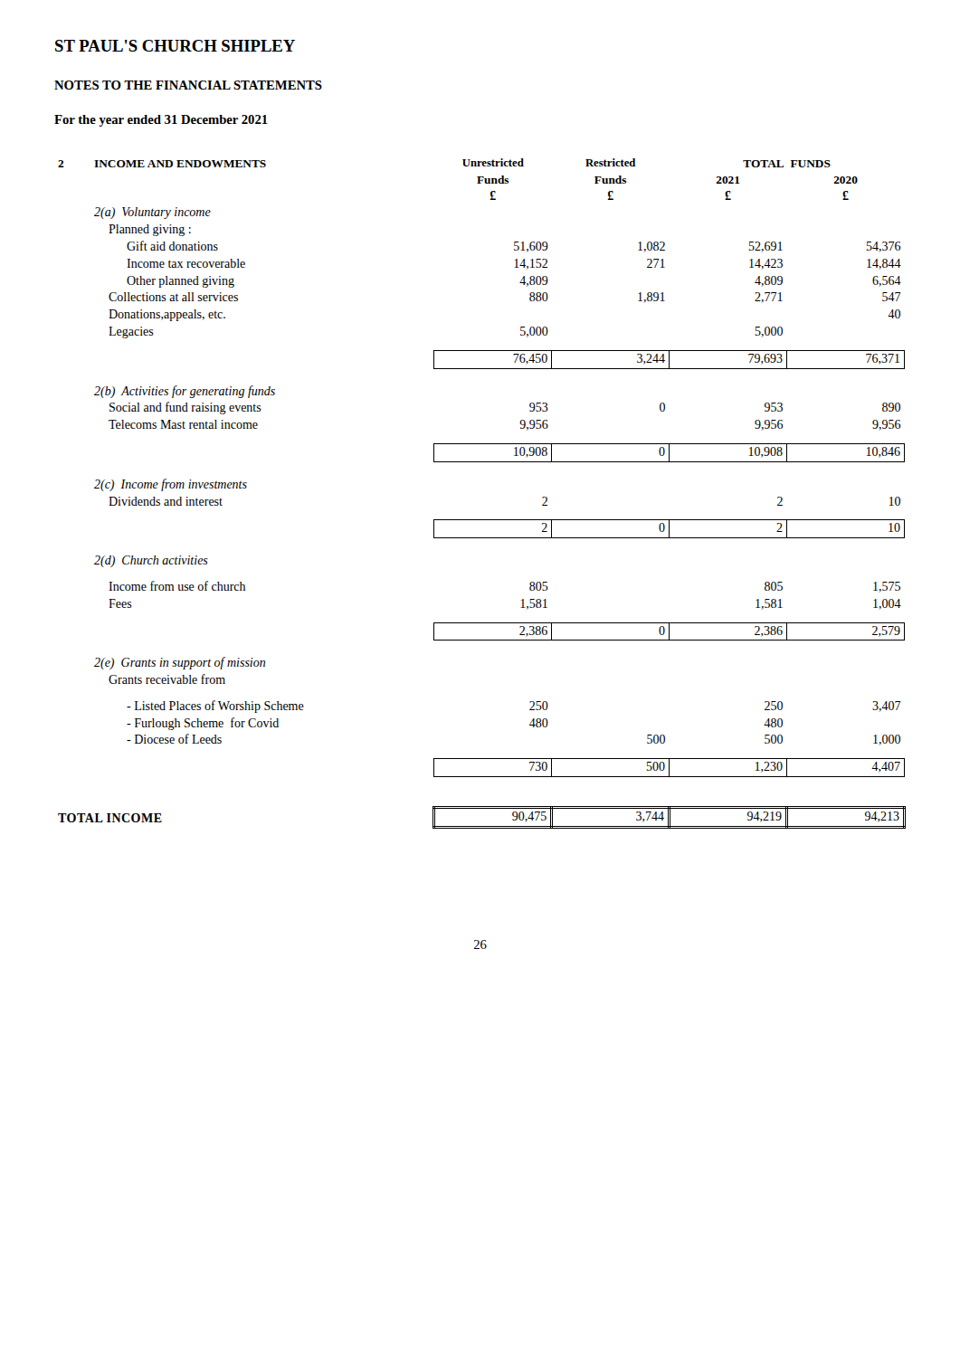ST PAUL'S CHURCH SHIPLEY
NOTES TO THE FINANCIAL STATEMENTS
For the year ended 31 December 2021
| 2 | INCOME AND ENDOWMENTS | Unrestricted | Restricted | TOTAL FUNDS |
| | | Funds | Funds | 2021 | 2020 |
| | | £ | £ | £ | £ |
| | 2(a) Voluntary income | | | | |
| | Planned giving : | | | | |
| | Gift aid donations | 51,609 | 1,082 | 52,691 | 54,376 |
| | Income tax recoverable | 14,152 | 271 | 14,423 | 14,844 |
| | Other planned giving | 4,809 | | 4,809 | 6,564 |
| | Collections at all services | 880 | 1,891 | 2,771 | 547 |
| | Donations,appeals, etc. | | | | 40 |
| | Legacies | 5,000 | | 5,000 | |
| | | 76,450 | 3,244 | 79,693 | 76,371 |
| | 2(b) Activities for generating funds | | | | |
| | Social and fund raising events | 953 | 0 | 953 | 890 |
| | Telecoms Mast rental income | 9,956 | | 9,956 | 9,956 |
| | | 10,908 | 0 | 10,908 | 10,846 |
| | 2(c) Income from investments | | | | |
| | Dividends and interest | 2 | | 2 | 10 |
| | | 2 | 0 | 2 | 10 |
| | 2(d) Church activities | | | | |
| | Income from use of church | 805 | | 805 | 1,575 |
| | Fees | 1,581 | | 1,581 | 1,004 |
| | | 2,386 | 0 | 2,386 | 2,579 |
| | 2(e) Grants in support of mission | | | | |
| | Grants receivable from | | | | |
| | - Listed Places of Worship Scheme | 250 | | 250 | 3,407 |
| | - Furlough Scheme for Covid | 480 | | 480 | |
| | - Diocese of Leeds | | 500 | 500 | 1,000 |
| | | 730 | 500 | 1,230 | 4,407 |
| TOTAL INCOME | 90,475 | 3,744 | 94,219 | 94,213 |
26